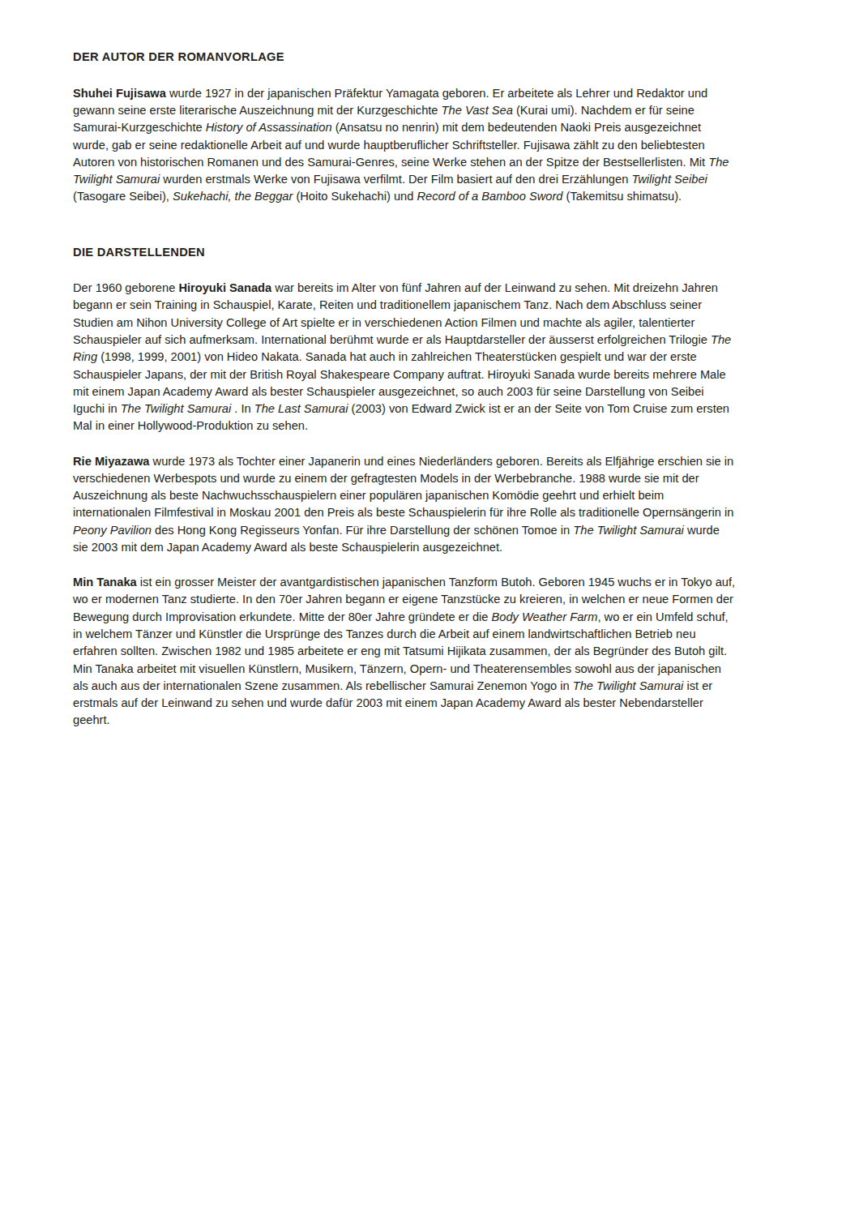Der Autor der Romanvorlage
Shuhei Fujisawa wurde 1927 in der japanischen Präfektur Yamagata geboren. Er arbeitete als Lehrer und Redaktor und gewann seine erste literarische Auszeichnung mit der Kurzgeschichte The Vast Sea (Kurai umi). Nachdem er für seine Samurai-Kurzgeschichte History of Assassination (Ansatsu no nenrin) mit dem bedeutenden Naoki Preis ausgezeichnet wurde, gab er seine redaktionelle Arbeit auf und wurde hauptberuflicher Schriftsteller. Fujisawa zählt zu den beliebtesten Autoren von historischen Romanen und des Samurai-Genres, seine Werke stehen an der Spitze der Bestsellerlisten. Mit The Twilight Samurai wurden erstmals Werke von Fujisawa verfilmt. Der Film basiert auf den drei Erzählungen Twilight Seibei (Tasogare Seibei), Sukehachi, the Beggar (Hoito Sukehachi) und Record of a Bamboo Sword (Takemitsu shimatsu).
Die Darstellenden
Der 1960 geborene Hiroyuki Sanada war bereits im Alter von fünf Jahren auf der Leinwand zu sehen. Mit dreizehn Jahren begann er sein Training in Schauspiel, Karate, Reiten und traditionellem japanischem Tanz. Nach dem Abschluss seiner Studien am Nihon University College of Art spielte er in verschiedenen Action Filmen und machte als agiler, talentierter Schauspieler auf sich aufmerksam. International berühmt wurde er als Hauptdarsteller der äusserst erfolgreichen Trilogie The Ring (1998, 1999, 2001) von Hideo Nakata. Sanada hat auch in zahlreichen Theaterstücken gespielt und war der erste Schauspieler Japans, der mit der British Royal Shakespeare Company auftrat. Hiroyuki Sanada wurde bereits mehrere Male mit einem Japan Academy Award als bester Schauspieler ausgezeichnet, so auch 2003 für seine Darstellung von Seibei Iguchi in The Twilight Samurai . In The Last Samurai (2003) von Edward Zwick ist er an der Seite von Tom Cruise zum ersten Mal in einer Hollywood-Produktion zu sehen.
Rie Miyazawa wurde 1973 als Tochter einer Japanerin und eines Niederländers geboren. Bereits als Elfjährige erschien sie in verschiedenen Werbespots und wurde zu einem der gefragtesten Models in der Werbebranche. 1988 wurde sie mit der Auszeichnung als beste Nachwuchsschauspielern einer populären japanischen Komödie geehrt und erhielt beim internationalen Filmfestival in Moskau 2001 den Preis als beste Schauspielerin für ihre Rolle als traditionelle Opernsängerin in Peony Pavilion des Hong Kong Regisseurs Yonfan. Für ihre Darstellung der schönen Tomoe in The Twilight Samurai wurde sie 2003 mit dem Japan Academy Award als beste Schauspielerin ausgezeichnet.
Min Tanaka ist ein grosser Meister der avantgardistischen japanischen Tanzform Butoh. Geboren 1945 wuchs er in Tokyo auf, wo er modernen Tanz studierte. In den 70er Jahren begann er eigene Tanzstücke zu kreieren, in welchen er neue Formen der Bewegung durch Improvisation erkundete. Mitte der 80er Jahre gründete er die Body Weather Farm, wo er ein Umfeld schuf, in welchem Tänzer und Künstler die Ursprünge des Tanzes durch die Arbeit auf einem landwirtschaftlichen Betrieb neu erfahren sollten. Zwischen 1982 und 1985 arbeitete er eng mit Tatsumi Hijikata zusammen, der als Begründer des Butoh gilt. Min Tanaka arbeitet mit visuellen Künstlern, Musikern, Tänzern, Opern- und Theaterensembles sowohl aus der japanischen als auch aus der internationalen Szene zusammen. Als rebellischer Samurai Zenemon Yogo in The Twilight Samurai ist er erstmals auf der Leinwand zu sehen und wurde dafür 2003 mit einem Japan Academy Award als bester Nebendarsteller geehrt.